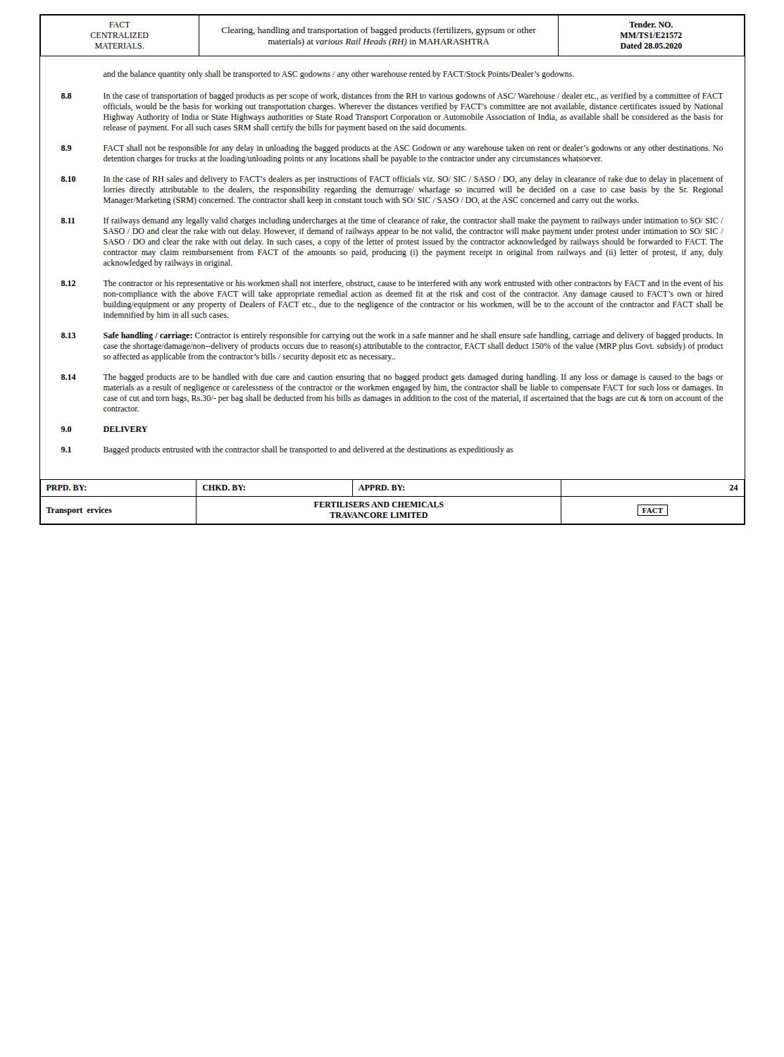| FACT CENTRALIZED MATERIALS. | Clearing, handling and transportation of bagged products (fertilizers, gypsum or other materials) at various Rail Heads (RH) in MAHARASHTRA | Tender. NO. MM/TS1/E21572 Dated 28.05.2020 |
and the balance quantity only shall be transported to ASC godowns / any other warehouse rented by FACT/Stock Points/Dealer’s godowns.
8.8
In the case of transportation of bagged products as per scope of work, distances from the RH to various godowns of ASC/ Warehouse / dealer etc., as verified by a committee of FACT officials, would be the basis for working out transportation charges. Wherever the distances verified by FACT’s committee are not available, distance certificates issued by National Highway Authority of India or State Highways authorities or State Road Transport Corporation or Automobile Association of India, as available shall be considered as the basis for release of payment. For all such cases SRM shall certify the bills for payment based on the said documents.
8.9
FACT shall not be responsible for any delay in unloading the bagged products at the ASC Godown or any warehouse taken on rent or dealer’s godowns or any other destinations. No detention charges for trucks at the loading/unloading points or any locations shall be payable to the contractor under any circumstances whatsoever.
8.10
In the case of RH sales and delivery to FACT’s dealers as per instructions of FACT officials viz. SO/ SIC / SASO / DO, any delay in clearance of rake due to delay in placement of lorries directly attributable to the dealers, the responsibility regarding the demurrage/ wharfage so incurred will be decided on a case to case basis by the Sr. Regional Manager/Marketing (SRM) concerned. The contractor shall keep in constant touch with SO/ SIC / SASO / DO, at the ASC concerned and carry out the works.
8.11
If railways demand any legally valid charges including undercharges at the time of clearance of rake, the contractor shall make the payment to railways under intimation to SO/ SIC / SASO / DO and clear the rake with out delay. However, if demand of railways appear to be not valid, the contractor will make payment under protest under intimation to SO/ SIC / SASO / DO and clear the rake with out delay. In such cases, a copy of the letter of protest issued by the contractor acknowledged by railways should be forwarded to FACT. The contractor may claim reimbursement from FACT of the amounts so paid, producing (i) the payment receipt in original from railways and (ii) letter of protest, if any, duly acknowledged by railways in original.
8.12
The contractor or his representative or his workmen shall not interfere, obstruct, cause to be interfered with any work entrusted with other contractors by FACT and in the event of his non-compliance with the above FACT will take appropriate remedial action as deemed fit at the risk and cost of the contractor. Any damage caused to FACT’s own or hired building/equipment or any property of Dealers of FACT etc., due to the negligence of the contractor or his workmen, will be to the account of the contractor and FACT shall be indemnified by him in all such cases.
8.13
Safe handling / carriage: Contractor is entirely responsible for carrying out the work in a safe manner and he shall ensure safe handling, carriage and delivery of bagged products. In case the shortage/damage/non--delivery of products occurs due to reason(s) attributable to the contractor, FACT shall deduct 150% of the value (MRP plus Govt. subsidy) of product so affected as applicable from the contractor’s bills / security deposit etc as necessary..
8.14
The bagged products are to be handled with due care and caution ensuring that no bagged product gets damaged during handling. If any loss or damage is caused to the bags or materials as a result of negligence or carelessness of the contractor or the workmen engaged by him, the contractor shall be liable to compensate FACT for such loss or damages. In case of cut and torn bags, Rs.30/- per bag shall be deducted from his bills as damages in addition to the cost of the material, if ascertained that the bags are cut & torn on account of the contractor.
9.0
DELIVERY
9.1
Bagged products entrusted with the contractor shall be transported to and delivered at the destinations as expeditiously as
| PRPD. BY: | CHKD. BY: | APPRD. BY: | 24 |
| Transport ervices | FERTILISERS AND CHEMICALS TRAVANCORE LIMITED | FACT |